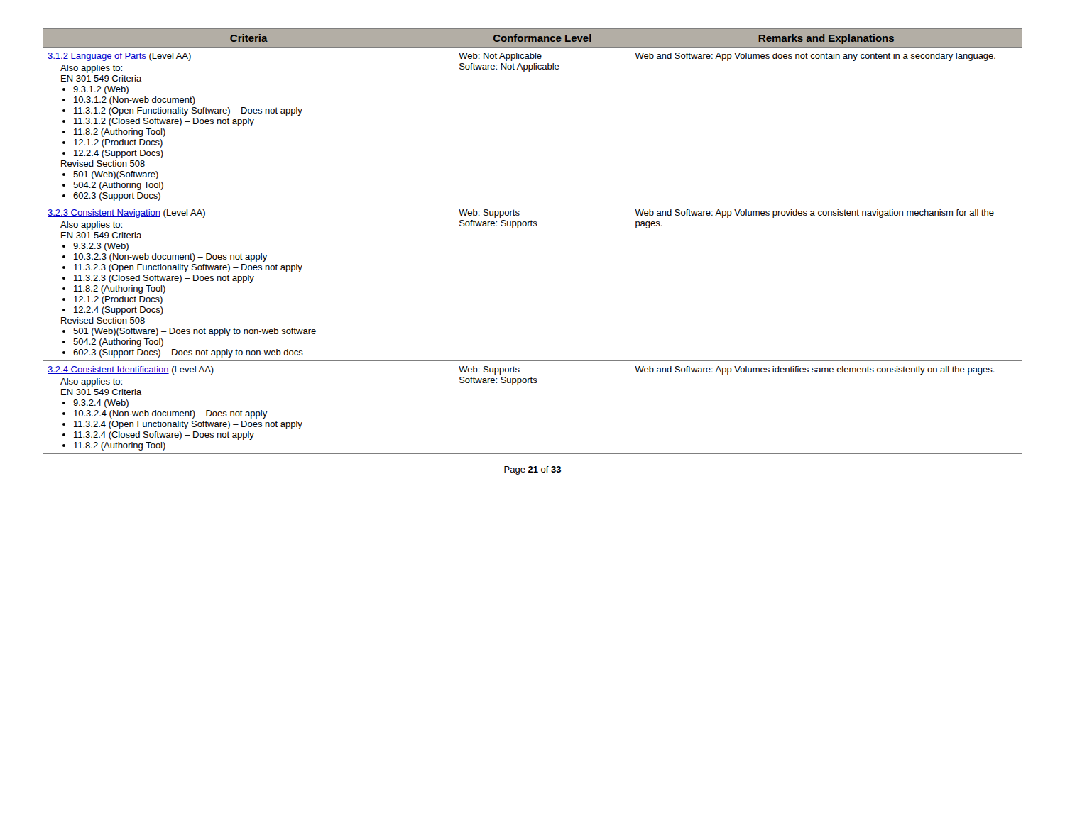| Criteria | Conformance Level | Remarks and Explanations |
| --- | --- | --- |
| 3.1.2 Language of Parts (Level AA) Also applies to: EN 301 549 Criteria 9.3.1.2 (Web) 10.3.1.2 (Non-web document) 11.3.1.2 (Open Functionality Software) – Does not apply 11.3.1.2 (Closed Software) – Does not apply 11.8.2 (Authoring Tool) 12.1.2 (Product Docs) 12.2.4 (Support Docs) Revised Section 508 501 (Web)(Software) 504.2 (Authoring Tool) 602.3 (Support Docs) | Web: Not Applicable Software: Not Applicable | Web and Software: App Volumes does not contain any content in a secondary language. |
| 3.2.3 Consistent Navigation (Level AA) Also applies to: EN 301 549 Criteria 9.3.2.3 (Web) 10.3.2.3 (Non-web document) – Does not apply 11.3.2.3 (Open Functionality Software) – Does not apply 11.3.2.3 (Closed Software) – Does not apply 11.8.2 (Authoring Tool) 12.1.2 (Product Docs) 12.2.4 (Support Docs) Revised Section 508 501 (Web)(Software) – Does not apply to non-web software 504.2 (Authoring Tool) 602.3 (Support Docs) – Does not apply to non-web docs | Web: Supports Software: Supports | Web and Software: App Volumes provides a consistent navigation mechanism for all the pages. |
| 3.2.4 Consistent Identification (Level AA) Also applies to: EN 301 549 Criteria 9.3.2.4 (Web) 10.3.2.4 (Non-web document) – Does not apply 11.3.2.4 (Open Functionality Software) – Does not apply 11.3.2.4 (Closed Software) – Does not apply 11.8.2 (Authoring Tool) | Web: Supports Software: Supports | Web and Software: App Volumes identifies same elements consistently on all the pages. |
Page 21 of 33